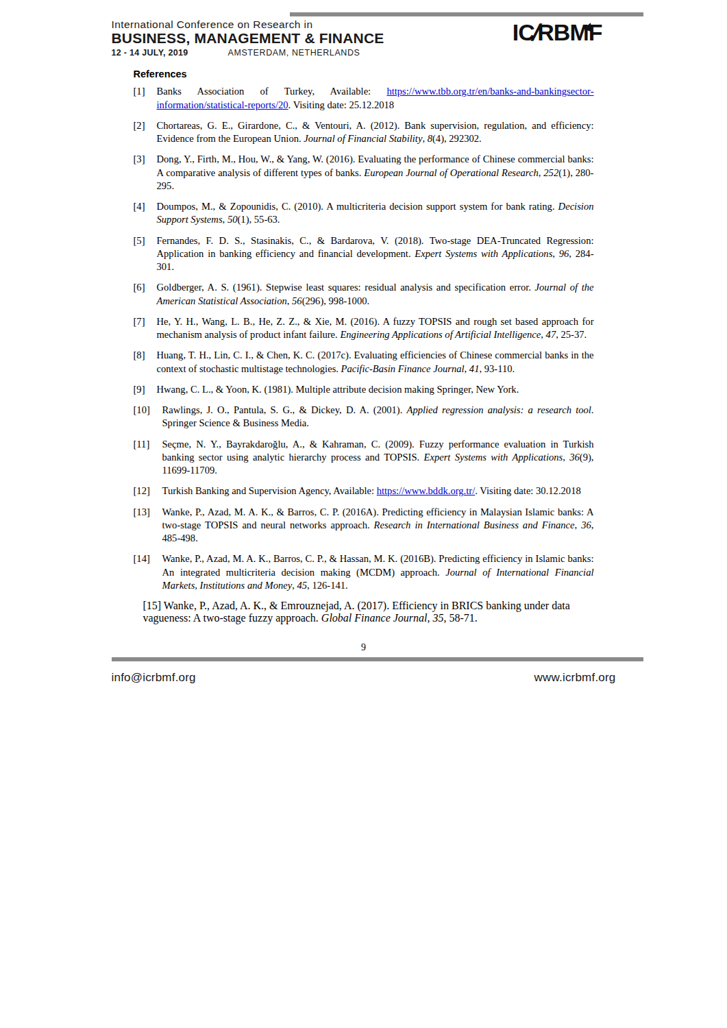International Conference on Research in
BUSINESS, MANAGEMENT & FINANCE
12 - 14 JULY, 2019 AMSTERDAM, NETHERLANDS
IC/RBMF
References
[1] Banks Association of Turkey, Available: https://www.tbb.org.tr/en/banks-and-bankingsector-information/statistical-reports/20. Visiting date: 25.12.2018
[2] Chortareas, G. E., Girardone, C., & Ventouri, A. (2012). Bank supervision, regulation, and efficiency: Evidence from the European Union. Journal of Financial Stability, 8(4), 292302.
[3] Dong, Y., Firth, M., Hou, W., & Yang, W. (2016). Evaluating the performance of Chinese commercial banks: A comparative analysis of different types of banks. European Journal of Operational Research, 252(1), 280-295.
[4] Doumpos, M., & Zopounidis, C. (2010). A multicriteria decision support system for bank rating. Decision Support Systems, 50(1), 55-63.
[5] Fernandes, F. D. S., Stasinakis, C., & Bardarova, V. (2018). Two-stage DEA-Truncated Regression: Application in banking efficiency and financial development. Expert Systems with Applications, 96, 284-301.
[6] Goldberger, A. S. (1961). Stepwise least squares: residual analysis and specification error. Journal of the American Statistical Association, 56(296), 998-1000.
[7] He, Y. H., Wang, L. B., He, Z. Z., & Xie, M. (2016). A fuzzy TOPSIS and rough set based approach for mechanism analysis of product infant failure. Engineering Applications of Artificial Intelligence, 47, 25-37.
[8] Huang, T. H., Lin, C. I., & Chen, K. C. (2017c). Evaluating efficiencies of Chinese commercial banks in the context of stochastic multistage technologies. Pacific-Basin Finance Journal, 41, 93-110.
[9] Hwang, C. L., & Yoon, K. (1981). Multiple attribute decision making Springer, New York.
[10] Rawlings, J. O., Pantula, S. G., & Dickey, D. A. (2001). Applied regression analysis: a research tool. Springer Science & Business Media.
[11] Seçme, N. Y., Bayrakdaroğlu, A., & Kahraman, C. (2009). Fuzzy performance evaluation in Turkish banking sector using analytic hierarchy process and TOPSIS. Expert Systems with Applications, 36(9), 11699-11709.
[12] Turkish Banking and Supervision Agency, Available: https://www.bddk.org.tr/. Visiting date: 30.12.2018
[13] Wanke, P., Azad, M. A. K., & Barros, C. P. (2016A). Predicting efficiency in Malaysian Islamic banks: A two-stage TOPSIS and neural networks approach. Research in International Business and Finance, 36, 485-498.
[14] Wanke, P., Azad, M. A. K., Barros, C. P., & Hassan, M. K. (2016B). Predicting efficiency in Islamic banks: An integrated multicriteria decision making (MCDM) approach. Journal of International Financial Markets, Institutions and Money, 45, 126-141.
[15] Wanke, P., Azad, A. K., & Emrouznejad, A. (2017). Efficiency in BRICS banking under data vagueness: A two-stage fuzzy approach. Global Finance Journal, 35, 58-71.
9
info@icrbmf.org
www.icrbmf.org